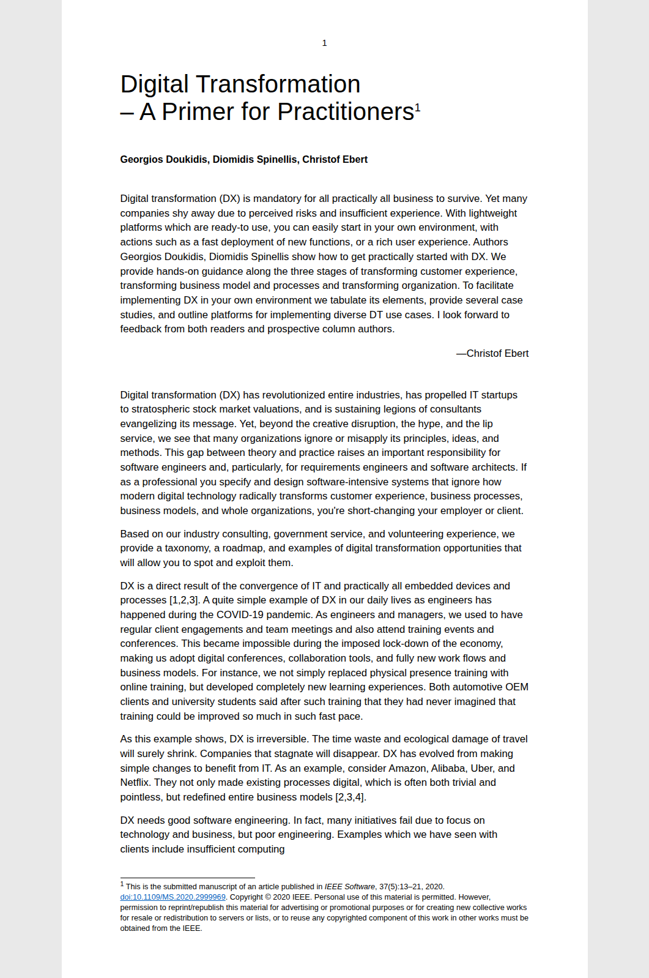1
Digital Transformation– A Primer for Practitioners1
Georgios Doukidis, Diomidis Spinellis, Christof Ebert
Digital transformation (DX) is mandatory for all practically all business to survive. Yet many companies shy away due to perceived risks and insufficient experience. With lightweight platforms which are ready-to use, you can easily start in your own environment, with actions such as a fast deployment of new functions, or a rich user experience. Authors Georgios Doukidis, Diomidis Spinellis show how to get practically started with DX. We provide hands-on guidance along the three stages of transforming customer experience, transforming business model and processes and transforming organization. To facilitate implementing DX in your own environment we tabulate its elements, provide several case studies, and outline platforms for implementing diverse DT use cases. I look forward to feedback from both readers and prospective column authors.
—Christof Ebert
Digital transformation (DX) has revolutionized entire industries, has propelled IT startups to stratospheric stock market valuations, and is sustaining legions of consultants evangelizing its message. Yet, beyond the creative disruption, the hype, and the lip service, we see that many organizations ignore or misapply its principles, ideas, and methods. This gap between theory and practice raises an important responsibility for software engineers and, particularly, for requirements engineers and software architects. If as a professional you specify and design software-intensive systems that ignore how modern digital technology radically transforms customer experience, business processes, business models, and whole organizations, you're short-changing your employer or client.
Based on our industry consulting, government service, and volunteering experience, we provide a taxonomy, a roadmap, and examples of digital transformation opportunities that will allow you to spot and exploit them.
DX is a direct result of the convergence of IT and practically all embedded devices and processes [1,2,3]. A quite simple example of DX in our daily lives as engineers has happened during the COVID-19 pandemic. As engineers and managers, we used to have regular client engagements and team meetings and also attend training events and conferences. This became impossible during the imposed lock-down of the economy, making us adopt digital conferences, collaboration tools, and fully new work flows and business models. For instance, we not simply replaced physical presence training with online training, but developed completely new learning experiences. Both automotive OEM clients and university students said after such training that they had never imagined that training could be improved so much in such fast pace.
As this example shows, DX is irreversible. The time waste and ecological damage of travel will surely shrink. Companies that stagnate will disappear. DX has evolved from making simple changes to benefit from IT. As an example, consider Amazon, Alibaba, Uber, and Netflix. They not only made existing processes digital, which is often both trivial and pointless, but redefined entire business models [2,3,4].
DX needs good software engineering. In fact, many initiatives fail due to focus on technology and business, but poor engineering. Examples which we have seen with clients include insufficient computing
1 This is the submitted manuscript of an article published in IEEE Software, 37(5):13–21, 2020. doi:10.1109/MS.2020.2999969. Copyright © 2020 IEEE. Personal use of this material is permitted. However, permission to reprint/republish this material for advertising or promotional purposes or for creating new collective works for resale or redistribution to servers or lists, or to reuse any copyrighted component of this work in other works must be obtained from the IEEE.